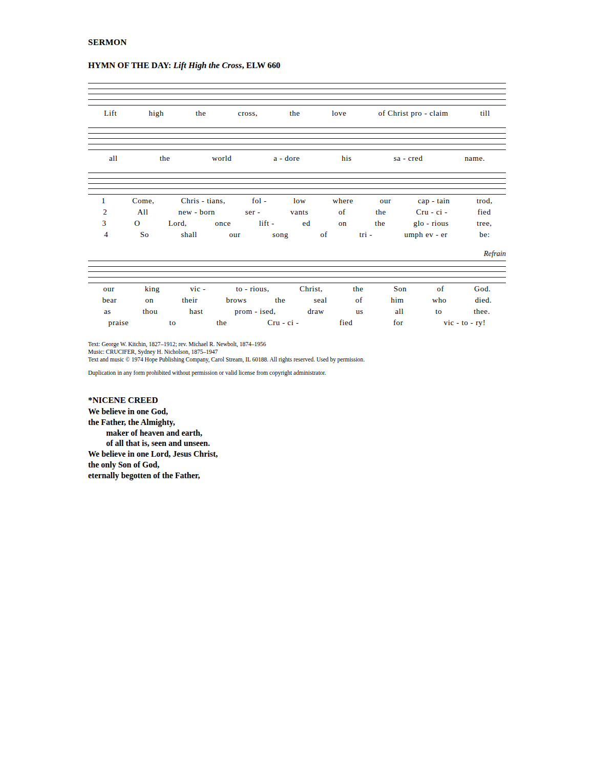SERMON
HYMN OF THE DAY: Lift High the Cross, ELW 660
Lift high the cross, the love of Christ pro - claim till
all the world a - dore his sa - cred name.
1 Come, Chris - tians, fol -low where our cap - tain trod,
2 All new - born ser -vants of the Cru - ci -fied
3 OLord, once lift -ed on the glo - rious tree,
4 So shall our song of tri -umph ev - er be:
Refrain
our king vic -to - rious, Christ, the Son of God.
bear on their brows the seal of him who died.
as thou hast prom - ised, draw us all to thee.
praise to the Cru - ci -fied for vic - to - ry!
Text: George W. Kitchin, 1827–1912; rev. Michael R. Newbolt, 1874–1956
Music: CRUCIFER, Sydney H. Nicholson, 1875–1947
Text and music © 1974 Hope Publishing Company, Carol Stream, IL 60188. All rights reserved. Used by permission.
Duplication in any form prohibited without permission or valid license from copyright administrator.
*NICENE CREED
We believe in one God,
the Father, the Almighty,
maker of heaven and earth,
of all that is, seen and unseen.
We believe in one Lord, Jesus Christ,
the only Son of God,
eternally begotten of the Father,